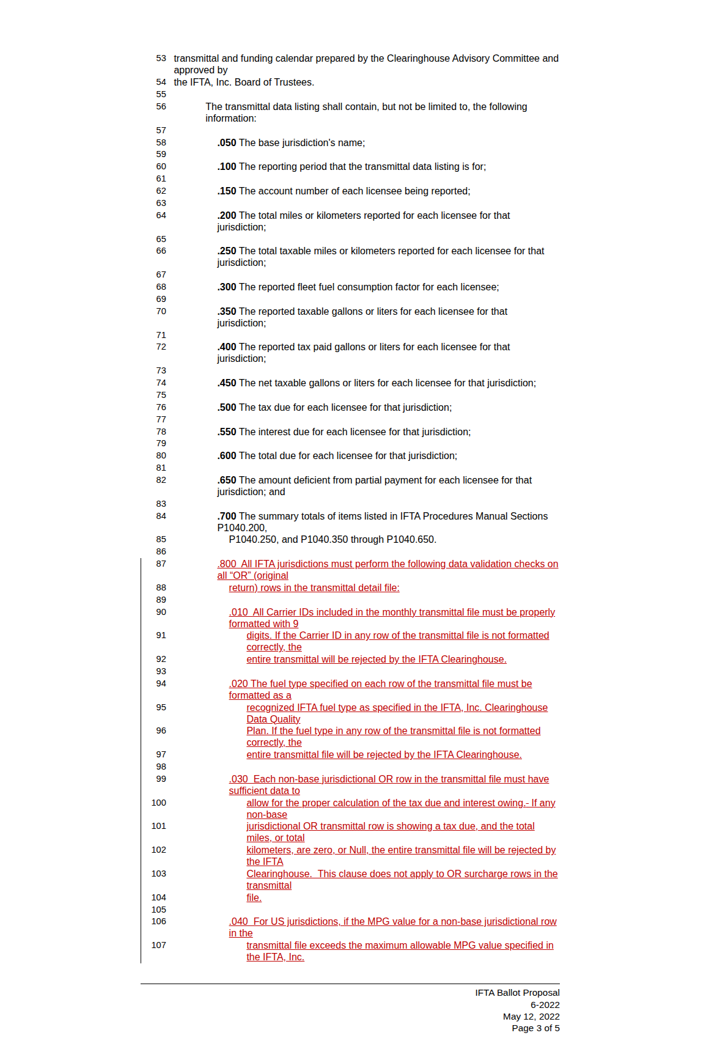| 53 | transmittal and funding calendar prepared by the Clearinghouse Advisory Committee and approved by |
| 54 | the IFTA, Inc. Board of Trustees. |
| 55 | |
| 56 | The transmittal data listing shall contain, but not be limited to, the following information: |
| 57 | |
| 58 | .050 The base jurisdiction's name; |
| 59 | |
| 60 | .100 The reporting period that the transmittal data listing is for; |
| 61 | |
| 62 | .150 The account number of each licensee being reported; |
| 63 | |
| 64 | .200 The total miles or kilometers reported for each licensee for that jurisdiction; |
| 65 | |
| 66 | .250 The total taxable miles or kilometers reported for each licensee for that jurisdiction; |
| 67 | |
| 68 | .300 The reported fleet fuel consumption factor for each licensee; |
| 69 | |
| 70 | .350 The reported taxable gallons or liters for each licensee for that jurisdiction; |
| 71 | |
| 72 | .400 The reported tax paid gallons or liters for each licensee for that jurisdiction; |
| 73 | |
| 74 | .450 The net taxable gallons or liters for each licensee for that jurisdiction; |
| 75 | |
| 76 | .500 The tax due for each licensee for that jurisdiction; |
| 77 | |
| 78 | .550 The interest due for each licensee for that jurisdiction; |
| 79 | |
| 80 | .600 The total due for each licensee for that jurisdiction; |
| 81 | |
| 82 | .650 The amount deficient from partial payment for each licensee for that jurisdiction; and |
| 83 | |
| 84 | .700 The summary totals of items listed in IFTA Procedures Manual Sections P1040.200, |
| 85 | P1040.250, and P1040.350 through P1040.650. |
| 86 | |
| 87 | .800 All IFTA jurisdictions must perform the following data validation checks on all “OR” (original |
| 88 | return) rows in the transmittal detail file: |
| 89 | |
| 90 | .010 All Carrier IDs included in the monthly transmittal file must be properly formatted with 9 |
| 91 | digits. If the Carrier ID in any row of the transmittal file is not formatted correctly, the |
| 92 | entire transmittal will be rejected by the IFTA Clearinghouse. |
| 93 | |
| 94 | .020 The fuel type specified on each row of the transmittal file must be formatted as a |
| 95 | recognized IFTA fuel type as specified in the IFTA, Inc. Clearinghouse Data Quality |
| 96 | Plan. If the fuel type in any row of the transmittal file is not formatted correctly, the |
| 97 | entire transmittal file will be rejected by the IFTA Clearinghouse. |
| 98 | |
| 99 | .030 Each non-base jurisdictional OR row in the transmittal file must have sufficient data to |
| 100 | allow for the proper calculation of the tax due and interest owing. If any non-base |
| 101 | jurisdictional OR transmittal row is showing a tax due, and the total miles, or total |
| 102 | kilometers, are zero, or Null, the entire transmittal file will be rejected by the IFTA |
| 103 | Clearinghouse. This clause does not apply to OR surcharge rows in the transmittal |
| 104 | file. |
| 105 | |
| 106 | .040 For US jurisdictions, if the MPG value for a non-base jurisdictional row in the |
| 107 | transmittal file exceeds the maximum allowable MPG value specified in the IFTA, Inc. |
IFTA Ballot Proposal
6-2022
May 12, 2022
Page 3 of 5